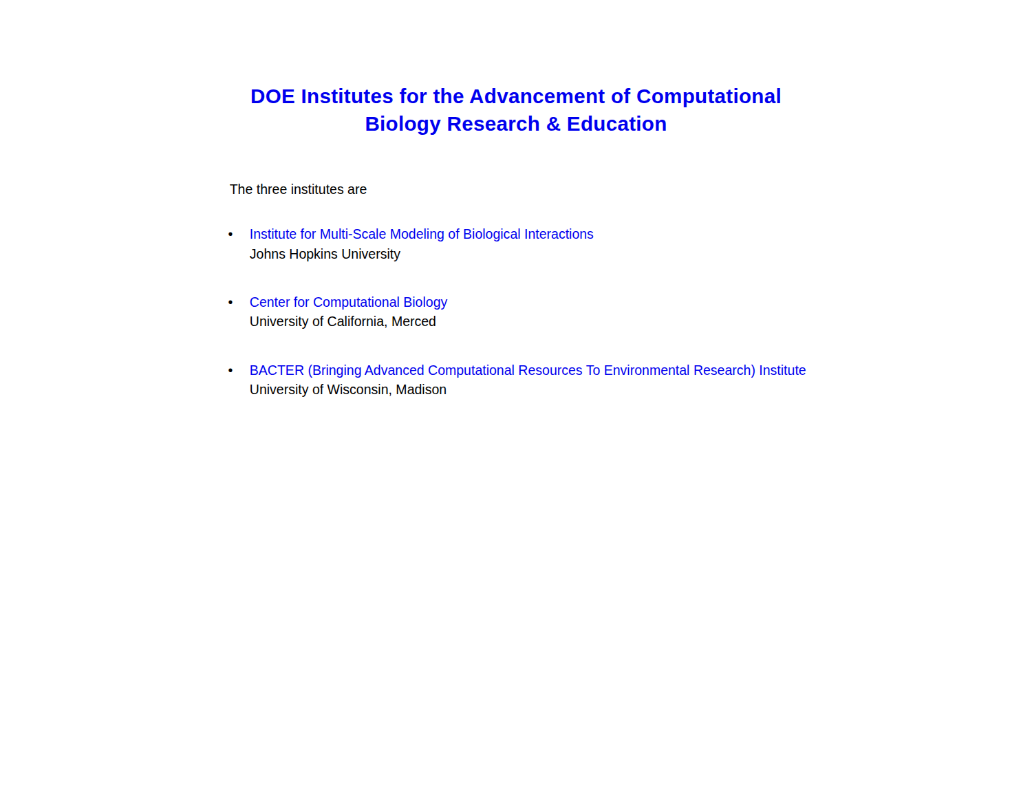DOE Institutes for the Advancement of Computational
Biology Research & Education
The three institutes are
Institute for Multi-Scale Modeling of Biological Interactions Johns Hopkins University
Center for Computational Biology University of California, Merced
BACTER (Bringing Advanced Computational Resources To Environmental Research) Institute University of Wisconsin, Madison